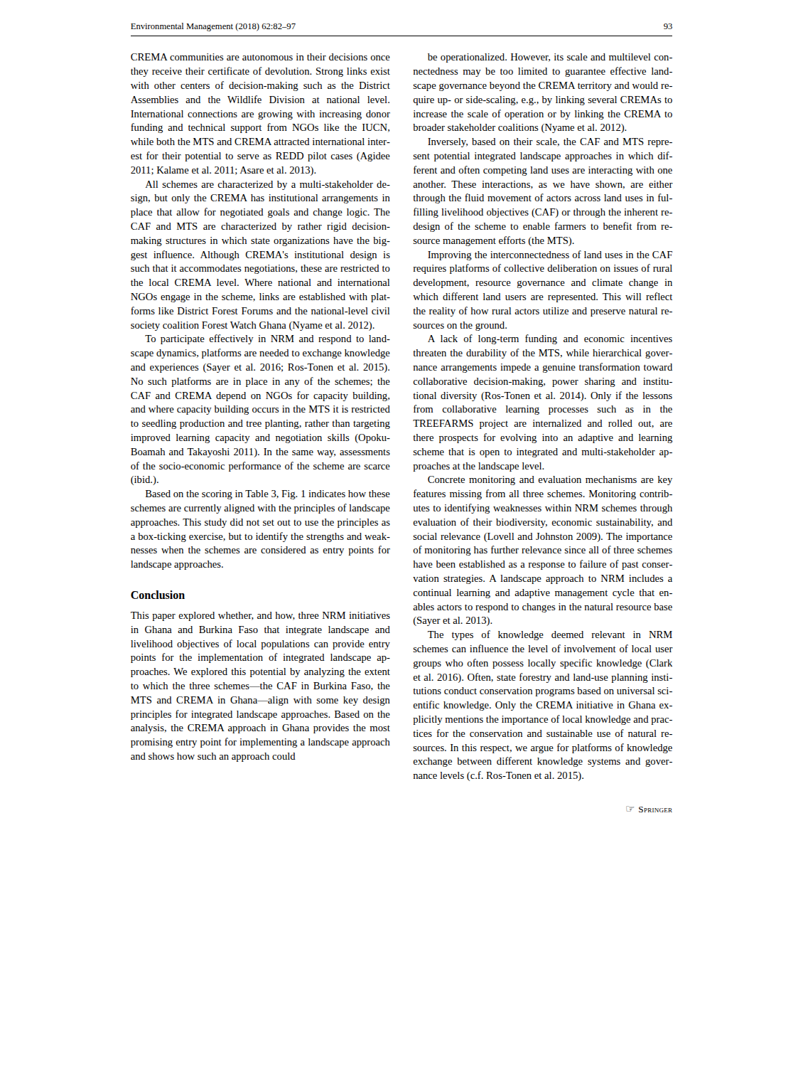Environmental Management (2018) 62:82–97 93
CREMA communities are autonomous in their decisions once they receive their certificate of devolution. Strong links exist with other centers of decision-making such as the District Assemblies and the Wildlife Division at national level. International connections are growing with increasing donor funding and technical support from NGOs like the IUCN, while both the MTS and CREMA attracted international interest for their potential to serve as REDD pilot cases (Agidee 2011; Kalame et al. 2011; Asare et al. 2013).
All schemes are characterized by a multi-stakeholder design, but only the CREMA has institutional arrangements in place that allow for negotiated goals and change logic. The CAF and MTS are characterized by rather rigid decision-making structures in which state organizations have the biggest influence. Although CREMA's institutional design is such that it accommodates negotiations, these are restricted to the local CREMA level. Where national and international NGOs engage in the scheme, links are established with platforms like District Forest Forums and the national-level civil society coalition Forest Watch Ghana (Nyame et al. 2012).
To participate effectively in NRM and respond to landscape dynamics, platforms are needed to exchange knowledge and experiences (Sayer et al. 2016; Ros-Tonen et al. 2015). No such platforms are in place in any of the schemes; the CAF and CREMA depend on NGOs for capacity building, and where capacity building occurs in the MTS it is restricted to seedling production and tree planting, rather than targeting improved learning capacity and negotiation skills (Opoku-Boamah and Takayoshi 2011). In the same way, assessments of the socio-economic performance of the scheme are scarce (ibid.).
Based on the scoring in Table 3, Fig. 1 indicates how these schemes are currently aligned with the principles of landscape approaches. This study did not set out to use the principles as a box-ticking exercise, but to identify the strengths and weaknesses when the schemes are considered as entry points for landscape approaches.
Conclusion
This paper explored whether, and how, three NRM initiatives in Ghana and Burkina Faso that integrate landscape and livelihood objectives of local populations can provide entry points for the implementation of integrated landscape approaches. We explored this potential by analyzing the extent to which the three schemes—the CAF in Burkina Faso, the MTS and CREMA in Ghana—align with some key design principles for integrated landscape approaches. Based on the analysis, the CREMA approach in Ghana provides the most promising entry point for implementing a landscape approach and shows how such an approach could
be operationalized. However, its scale and multilevel connectedness may be too limited to guarantee effective landscape governance beyond the CREMA territory and would require up- or side-scaling, e.g., by linking several CREMAs to increase the scale of operation or by linking the CREMA to broader stakeholder coalitions (Nyame et al. 2012).
Inversely, based on their scale, the CAF and MTS represent potential integrated landscape approaches in which different and often competing land uses are interacting with one another. These interactions, as we have shown, are either through the fluid movement of actors across land uses in fulfilling livelihood objectives (CAF) or through the inherent re-design of the scheme to enable farmers to benefit from resource management efforts (the MTS).
Improving the interconnectedness of land uses in the CAF requires platforms of collective deliberation on issues of rural development, resource governance and climate change in which different land users are represented. This will reflect the reality of how rural actors utilize and preserve natural resources on the ground.
A lack of long-term funding and economic incentives threaten the durability of the MTS, while hierarchical governance arrangements impede a genuine transformation toward collaborative decision-making, power sharing and institutional diversity (Ros-Tonen et al. 2014). Only if the lessons from collaborative learning processes such as in the TREEFARMS project are internalized and rolled out, are there prospects for evolving into an adaptive and learning scheme that is open to integrated and multi-stakeholder approaches at the landscape level.
Concrete monitoring and evaluation mechanisms are key features missing from all three schemes. Monitoring contributes to identifying weaknesses within NRM schemes through evaluation of their biodiversity, economic sustainability, and social relevance (Lovell and Johnston 2009). The importance of monitoring has further relevance since all of three schemes have been established as a response to failure of past conservation strategies. A landscape approach to NRM includes a continual learning and adaptive management cycle that enables actors to respond to changes in the natural resource base (Sayer et al. 2013).
The types of knowledge deemed relevant in NRM schemes can influence the level of involvement of local user groups who often possess locally specific knowledge (Clark et al. 2016). Often, state forestry and land-use planning institutions conduct conservation programs based on universal scientific knowledge. Only the CREMA initiative in Ghana explicitly mentions the importance of local knowledge and practices for the conservation and sustainable use of natural resources. In this respect, we argue for platforms of knowledge exchange between different knowledge systems and governance levels (c.f. Ros-Tonen et al. 2015).
☞Springer